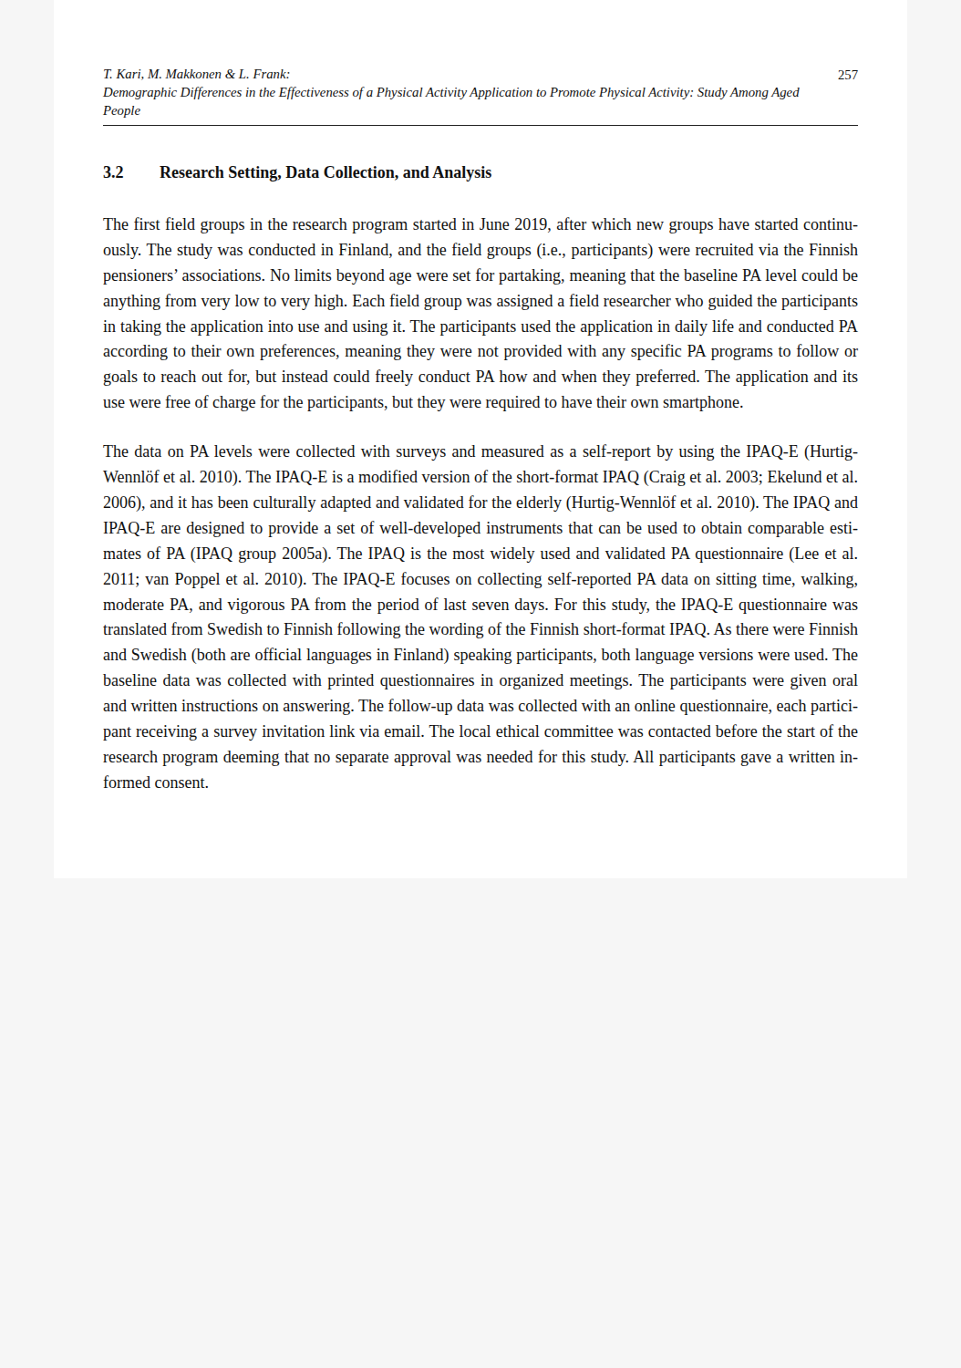T. Kari, M. Makkonen & L. Frank:
Demographic Differences in the Effectiveness of a Physical Activity Application to Promote Physical Activity: Study Among Aged People
257
3.2 Research Setting, Data Collection, and Analysis
The first field groups in the research program started in June 2019, after which new groups have started continuously. The study was conducted in Finland, and the field groups (i.e., participants) were recruited via the Finnish pensioners’ associations. No limits beyond age were set for partaking, meaning that the baseline PA level could be anything from very low to very high. Each field group was assigned a field researcher who guided the participants in taking the application into use and using it. The participants used the application in daily life and conducted PA according to their own preferences, meaning they were not provided with any specific PA programs to follow or goals to reach out for, but instead could freely conduct PA how and when they preferred. The application and its use were free of charge for the participants, but they were required to have their own smartphone.
The data on PA levels were collected with surveys and measured as a self-report by using the IPAQ-E (Hurtig-Wennlöf et al. 2010). The IPAQ-E is a modified version of the short-format IPAQ (Craig et al. 2003; Ekelund et al. 2006), and it has been culturally adapted and validated for the elderly (Hurtig-Wennlöf et al. 2010). The IPAQ and IPAQ-E are designed to provide a set of well-developed instruments that can be used to obtain comparable estimates of PA (IPAQ group 2005a). The IPAQ is the most widely used and validated PA questionnaire (Lee et al. 2011; van Poppel et al. 2010). The IPAQ-E focuses on collecting self-reported PA data on sitting time, walking, moderate PA, and vigorous PA from the period of last seven days. For this study, the IPAQ-E questionnaire was translated from Swedish to Finnish following the wording of the Finnish short-format IPAQ. As there were Finnish and Swedish (both are official languages in Finland) speaking participants, both language versions were used. The baseline data was collected with printed questionnaires in organized meetings. The participants were given oral and written instructions on answering. The follow-up data was collected with an online questionnaire, each participant receiving a survey invitation link via email. The local ethical committee was contacted before the start of the research program deeming that no separate approval was needed for this study. All participants gave a written informed consent.